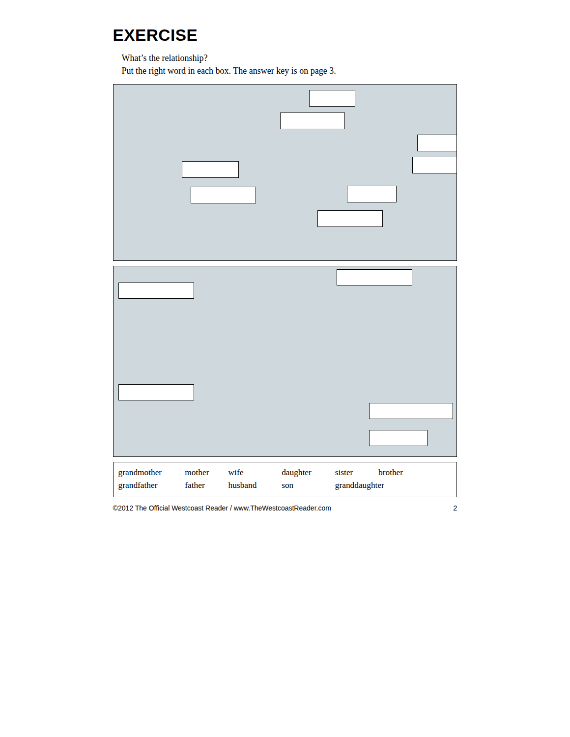EXERCISE
What’s the relationship?
Put the right word in each box. The answer key is on page 3.
| grandmother | mother | wife | daughter | sister | brother |
| grandfather | father | husband | son | granddaughter |
©2012 The Official Westcoast Reader / www.TheWestcoastReader.com 2